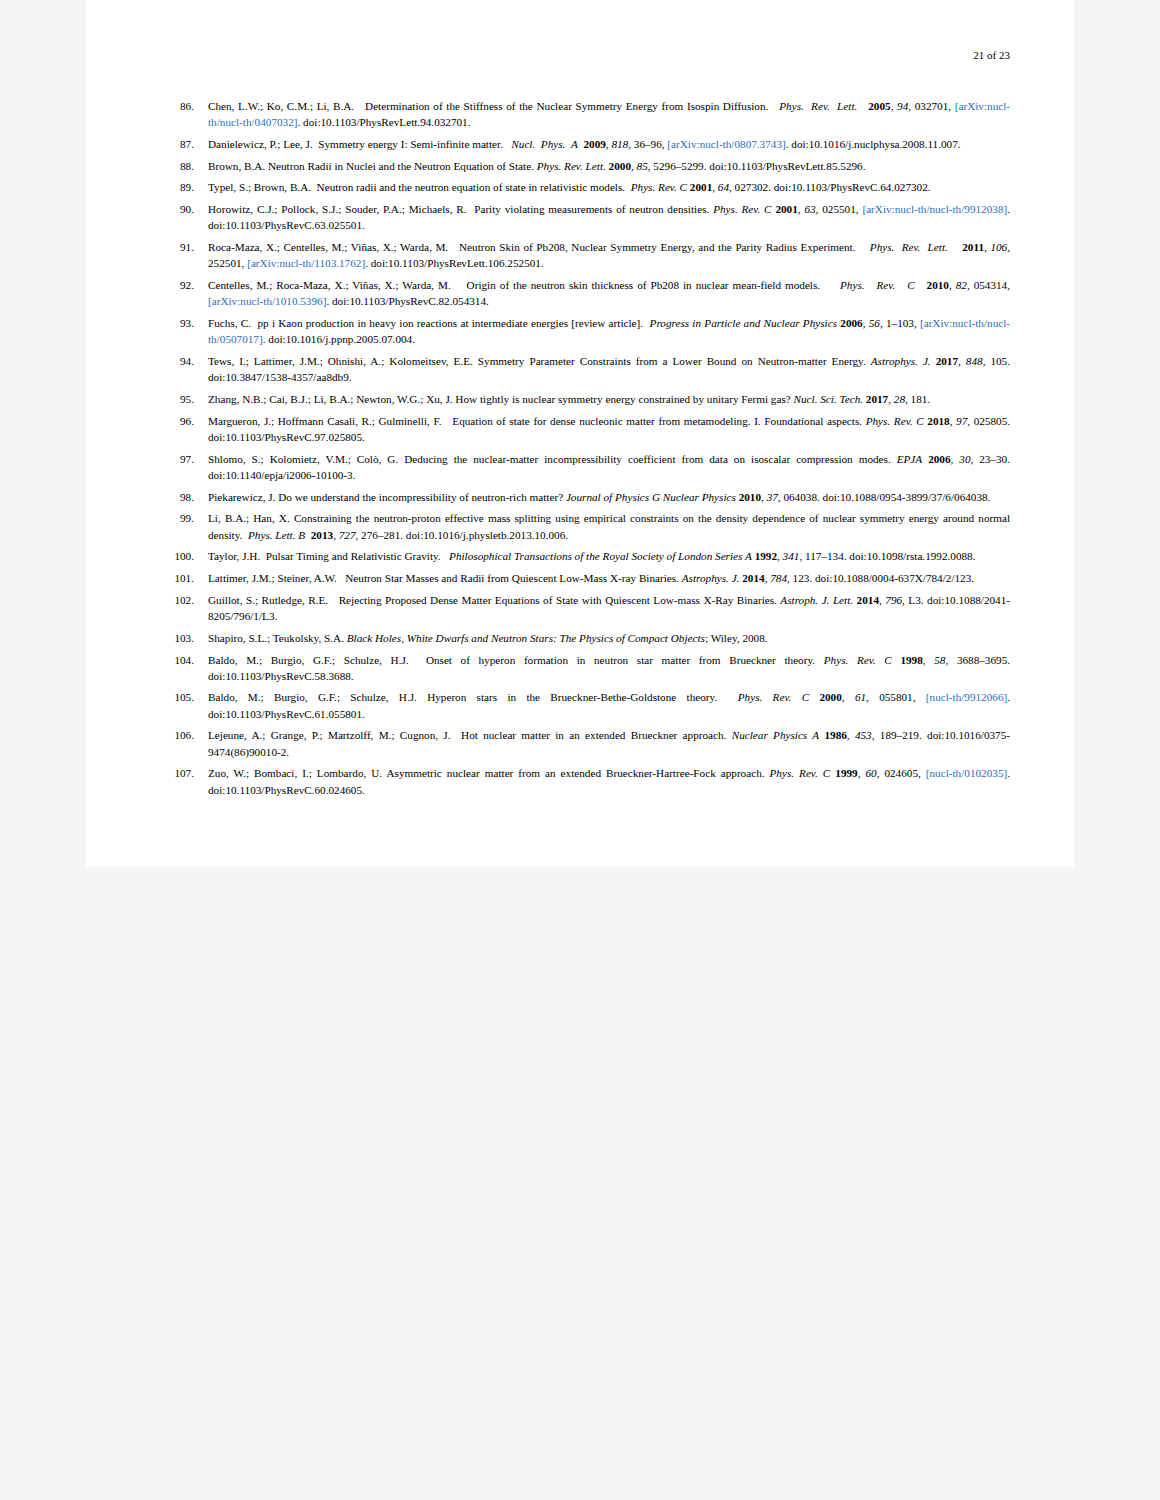21 of 23
Chen, L.W.; Ko, C.M.; Li, B.A. Determination of the Stiffness of the Nuclear Symmetry Energy from Isospin Diffusion. Phys. Rev. Lett. 2005, 94, 032701, [arXiv:nucl-th/nucl-th/0407032]. doi:10.1103/PhysRevLett.94.032701.
Danielewicz, P.; Lee, J. Symmetry energy I: Semi-infinite matter. Nucl. Phys. A 2009, 818, 36–96, [arXiv:nucl-th/0807.3743]. doi:10.1016/j.nuclphysa.2008.11.007.
Brown, B.A. Neutron Radii in Nuclei and the Neutron Equation of State. Phys. Rev. Lett. 2000, 85, 5296–5299. doi:10.1103/PhysRevLett.85.5296.
Typel, S.; Brown, B.A. Neutron radii and the neutron equation of state in relativistic models. Phys. Rev. C 2001, 64, 027302. doi:10.1103/PhysRevC.64.027302.
Horowitz, C.J.; Pollock, S.J.; Souder, P.A.; Michaels, R. Parity violating measurements of neutron densities. Phys. Rev. C 2001, 63, 025501, [arXiv:nucl-th/nucl-th/9912038]. doi:10.1103/PhysRevC.63.025501.
Roca-Maza, X.; Centelles, M.; Viñas, X.; Warda, M. Neutron Skin of Pb208, Nuclear Symmetry Energy, and the Parity Radius Experiment. Phys. Rev. Lett. 2011, 106, 252501, [arXiv:nucl-th/1103.1762]. doi:10.1103/PhysRevLett.106.252501.
Centelles, M.; Roca-Maza, X.; Viñas, X.; Warda, M. Origin of the neutron skin thickness of Pb208 in nuclear mean-field models. Phys. Rev. C 2010, 82, 054314, [arXiv:nucl-th/1010.5396]. doi:10.1103/PhysRevC.82.054314.
Fuchs, C. pp i Kaon production in heavy ion reactions at intermediate energies [review article]. Progress in Particle and Nuclear Physics 2006, 56, 1–103, [arXiv:nucl-th/nucl-th/0507017]. doi:10.1016/j.ppnp.2005.07.004.
Tews, I.; Lattimer, J.M.; Ohnishi, A.; Kolomeitsev, E.E. Symmetry Parameter Constraints from a Lower Bound on Neutron-matter Energy. Astrophys. J. 2017, 848, 105. doi:10.3847/1538-4357/aa8db9.
Zhang, N.B.; Cai, B.J.; Li, B.A.; Newton, W.G.; Xu, J. How tightly is nuclear symmetry energy constrained by unitary Fermi gas? Nucl. Sci. Tech. 2017, 28, 181.
Margueron, J.; Hoffmann Casali, R.; Gulminelli, F. Equation of state for dense nucleonic matter from metamodeling. I. Foundational aspects. Phys. Rev. C 2018, 97, 025805. doi:10.1103/PhysRevC.97.025805.
Shlomo, S.; Kolomietz, V.M.; Colò, G. Deducing the nuclear-matter incompressibility coefficient from data on isoscalar compression modes. EPJA 2006, 30, 23–30. doi:10.1140/epja/i2006-10100-3.
Piekarewicz, J. Do we understand the incompressibility of neutron-rich matter? Journal of Physics G Nuclear Physics 2010, 37, 064038. doi:10.1088/0954-3899/37/6/064038.
Li, B.A.; Han, X. Constraining the neutron-proton effective mass splitting using empirical constraints on the density dependence of nuclear symmetry energy around normal density. Phys. Lett. B 2013, 727, 276–281. doi:10.1016/j.physletb.2013.10.006.
Taylor, J.H. Pulsar Timing and Relativistic Gravity. Philosophical Transactions of the Royal Society of London Series A 1992, 341, 117–134. doi:10.1098/rsta.1992.0088.
Lattimer, J.M.; Steiner, A.W. Neutron Star Masses and Radii from Quiescent Low-Mass X-ray Binaries. Astrophys. J. 2014, 784, 123. doi:10.1088/0004-637X/784/2/123.
Guillot, S.; Rutledge, R.E. Rejecting Proposed Dense Matter Equations of State with Quiescent Low-mass X-Ray Binaries. Astroph. J. Lett. 2014, 796, L3. doi:10.1088/2041-8205/796/1/L3.
Shapiro, S.L.; Teukolsky, S.A. Black Holes, White Dwarfs and Neutron Stars: The Physics of Compact Objects; Wiley, 2008.
Baldo, M.; Burgio, G.F.; Schulze, H.J. Onset of hyperon formation in neutron star matter from Brueckner theory. Phys. Rev. C 1998, 58, 3688–3695. doi:10.1103/PhysRevC.58.3688.
Baldo, M.; Burgio, G.F.; Schulze, H.J. Hyperon stars in the Brueckner-Bethe-Goldstone theory. Phys. Rev. C 2000, 61, 055801, [nucl-th/9912066]. doi:10.1103/PhysRevC.61.055801.
Lejeune, A.; Grange, P.; Martzolff, M.; Cugnon, J. Hot nuclear matter in an extended Brueckner approach. Nuclear Physics A 1986, 453, 189–219. doi:10.1016/0375-9474(86)90010-2.
Zuo, W.; Bombaci, I.; Lombardo, U. Asymmetric nuclear matter from an extended Brueckner-Hartree-Fock approach. Phys. Rev. C 1999, 60, 024605, [nucl-th/0102035]. doi:10.1103/PhysRevC.60.024605.